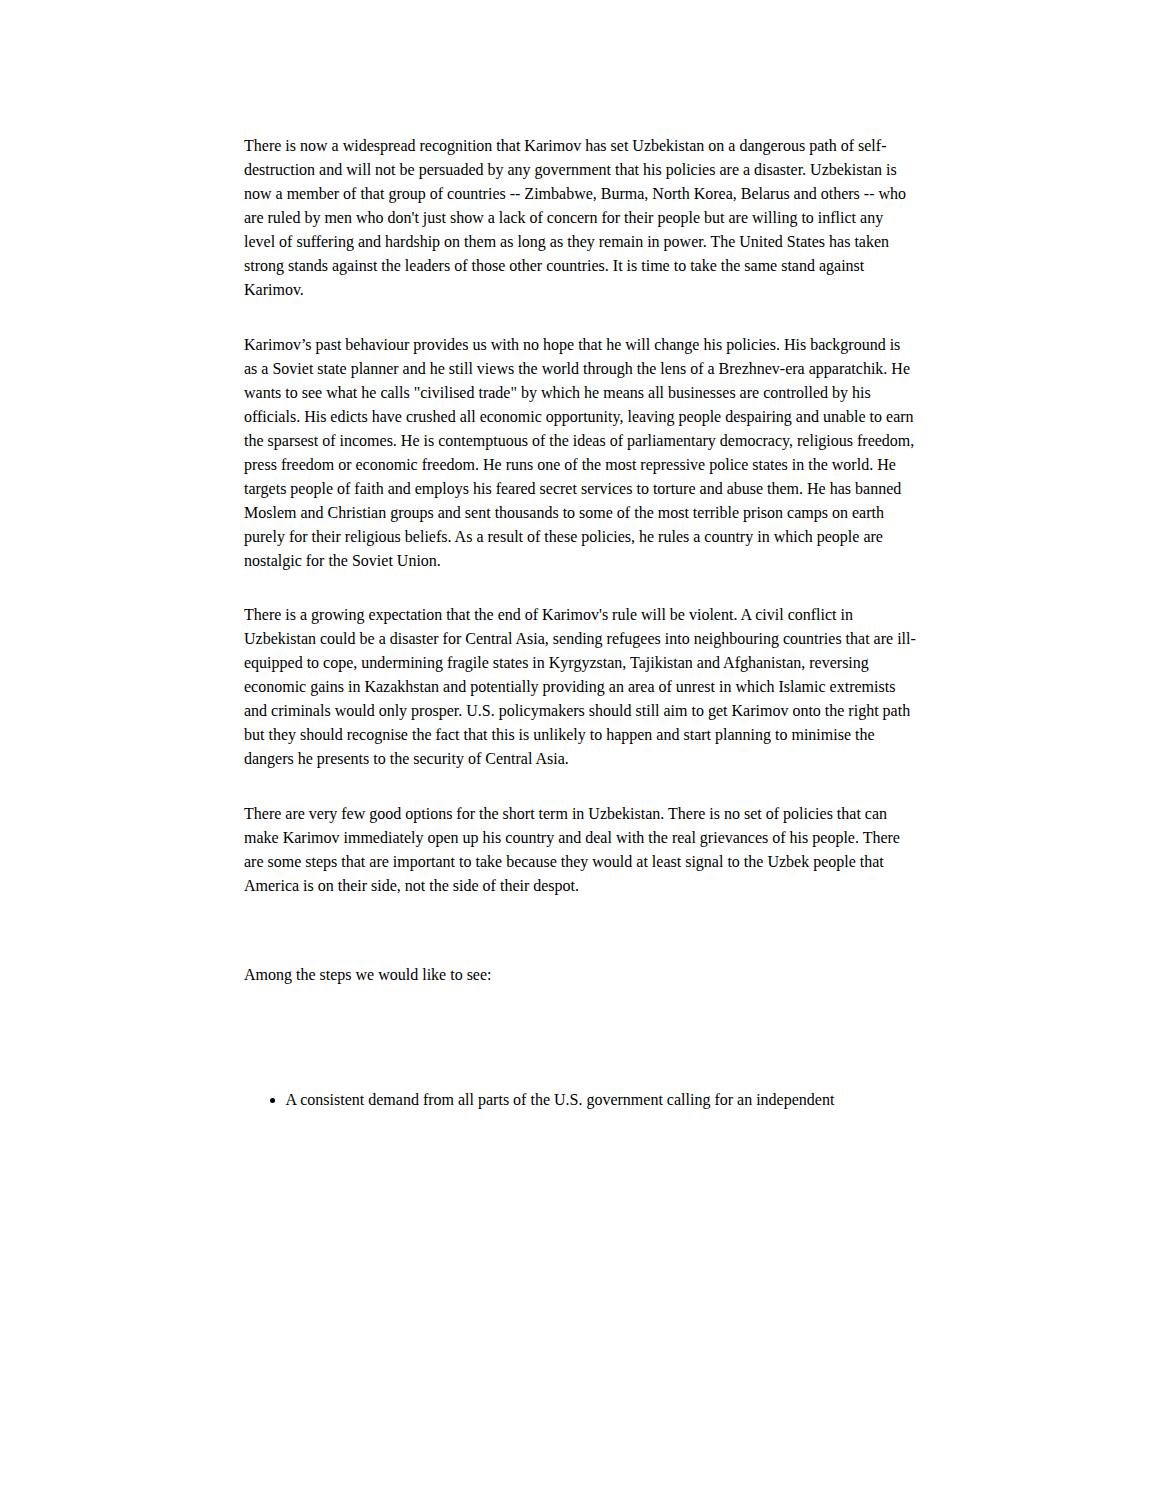There is now a widespread recognition that Karimov has set Uzbekistan on a dangerous path of self-destruction and will not be persuaded by any government that his policies are a disaster. Uzbekistan is now a member of that group of countries -- Zimbabwe, Burma, North Korea, Belarus and others -- who are ruled by men who don't just show a lack of concern for their people but are willing to inflict any level of suffering and hardship on them as long as they remain in power. The United States has taken strong stands against the leaders of those other countries. It is time to take the same stand against Karimov.
Karimov’s past behaviour provides us with no hope that he will change his policies. His background is as a Soviet state planner and he still views the world through the lens of a Brezhnev-era apparatchik. He wants to see what he calls "civilised trade" by which he means all businesses are controlled by his officials. His edicts have crushed all economic opportunity, leaving people despairing and unable to earn the sparsest of incomes. He is contemptuous of the ideas of parliamentary democracy, religious freedom, press freedom or economic freedom. He runs one of the most repressive police states in the world. He targets people of faith and employs his feared secret services to torture and abuse them. He has banned Moslem and Christian groups and sent thousands to some of the most terrible prison camps on earth purely for their religious beliefs. As a result of these policies, he rules a country in which people are nostalgic for the Soviet Union.
There is a growing expectation that the end of Karimov's rule will be violent. A civil conflict in Uzbekistan could be a disaster for Central Asia, sending refugees into neighbouring countries that are ill-equipped to cope, undermining fragile states in Kyrgyzstan, Tajikistan and Afghanistan, reversing economic gains in Kazakhstan and potentially providing an area of unrest in which Islamic extremists and criminals would only prosper. U.S. policymakers should still aim to get Karimov onto the right path but they should recognise the fact that this is unlikely to happen and start planning to minimise the dangers he presents to the security of Central Asia.
There are very few good options for the short term in Uzbekistan. There is no set of policies that can make Karimov immediately open up his country and deal with the real grievances of his people. There are some steps that are important to take because they would at least signal to the Uzbek people that America is on their side, not the side of their despot.
Among the steps we would like to see:
A consistent demand from all parts of the U.S. government calling for an independent